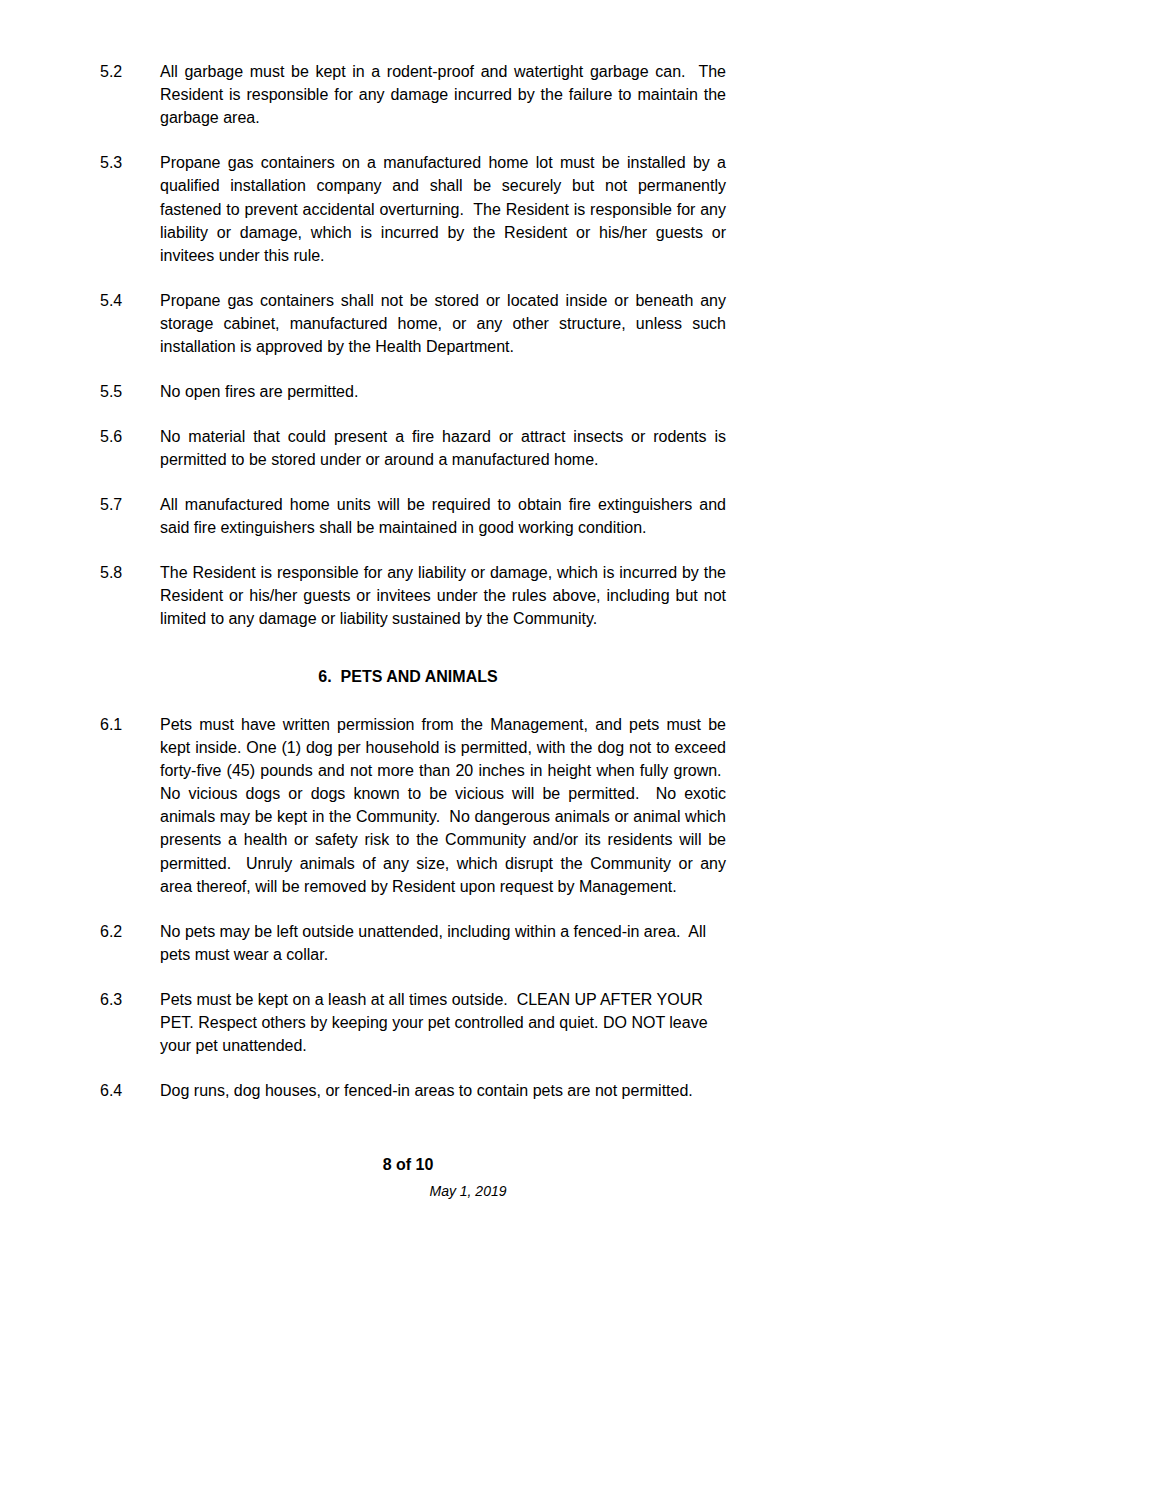5.2
All garbage must be kept in a rodent-proof and watertight garbage can. The Resident is responsible for any damage incurred by the failure to maintain the garbage area.
5.3
Propane gas containers on a manufactured home lot must be installed by a qualified installation company and shall be securely but not permanently fastened to prevent accidental overturning. The Resident is responsible for any liability or damage, which is incurred by the Resident or his/her guests or invitees under this rule.
5.4
Propane gas containers shall not be stored or located inside or beneath any storage cabinet, manufactured home, or any other structure, unless such installation is approved by the Health Department.
5.5
No open fires are permitted.
5.6
No material that could present a fire hazard or attract insects or rodents is permitted to be stored under or around a manufactured home.
5.7
All manufactured home units will be required to obtain fire extinguishers and said fire extinguishers shall be maintained in good working condition.
5.8
The Resident is responsible for any liability or damage, which is incurred by the Resident or his/her guests or invitees under the rules above, including but not limited to any damage or liability sustained by the Community.
6. PETS AND ANIMALS
6.1
Pets must have written permission from the Management, and pets must be kept inside. One (1) dog per household is permitted, with the dog not to exceed forty-five (45) pounds and not more than 20 inches in height when fully grown. No vicious dogs or dogs known to be vicious will be permitted. No exotic animals may be kept in the Community. No dangerous animals or animal which presents a health or safety risk to the Community and/or its residents will be permitted. Unruly animals of any size, which disrupt the Community or any area thereof, will be removed by Resident upon request by Management.
6.2
No pets may be left outside unattended, including within a fenced-in area. All pets must wear a collar.
6.3
Pets must be kept on a leash at all times outside. CLEAN UP AFTER YOUR PET. Respect others by keeping your pet controlled and quiet. DO NOT leave your pet unattended.
6.4
Dog runs, dog houses, or fenced-in areas to contain pets are not permitted.
8 of 10
May 1, 2019